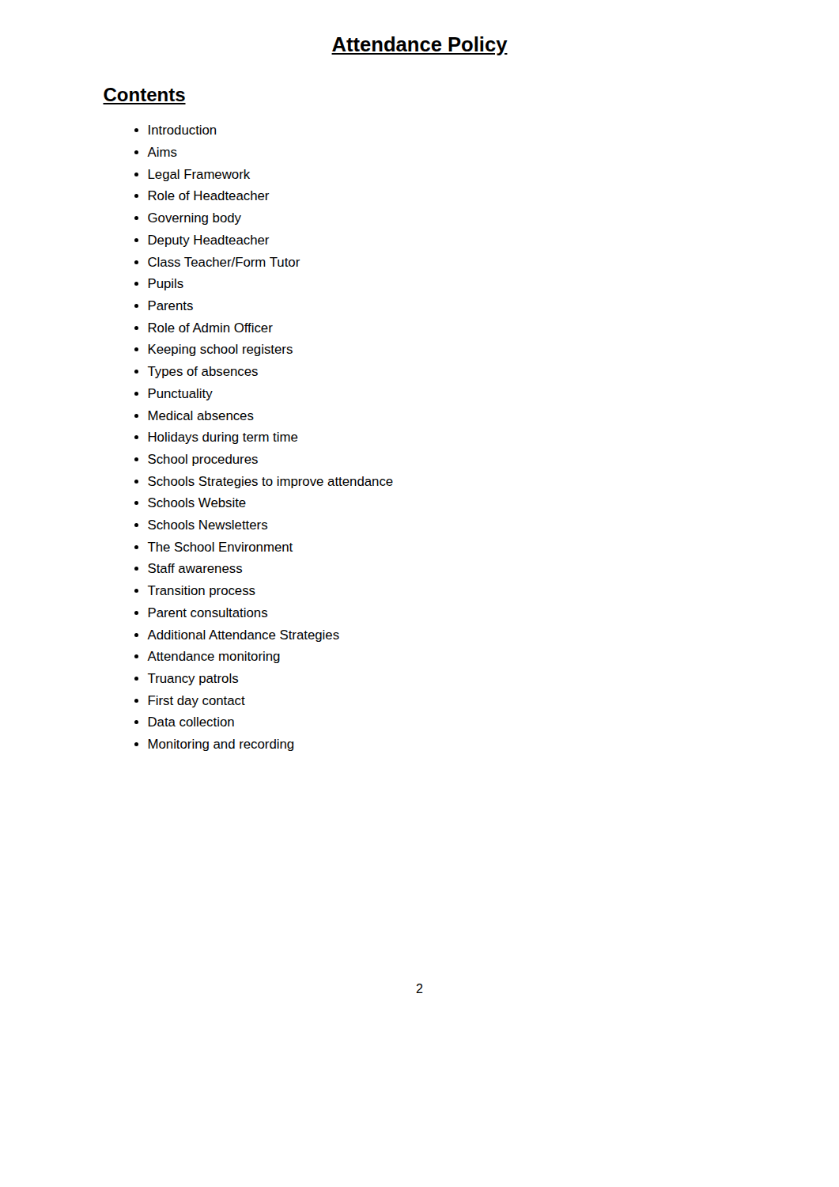Attendance Policy
Contents
Introduction
Aims
Legal Framework
Role of Headteacher
Governing body
Deputy Headteacher
Class Teacher/Form Tutor
Pupils
Parents
Role of Admin Officer
Keeping school registers
Types of absences
Punctuality
Medical absences
Holidays during term time
School procedures
Schools Strategies to improve attendance
Schools Website
Schools Newsletters
The School Environment
Staff awareness
Transition process
Parent consultations
Additional Attendance Strategies
Attendance monitoring
Truancy patrols
First day contact
Data collection
Monitoring and recording
2